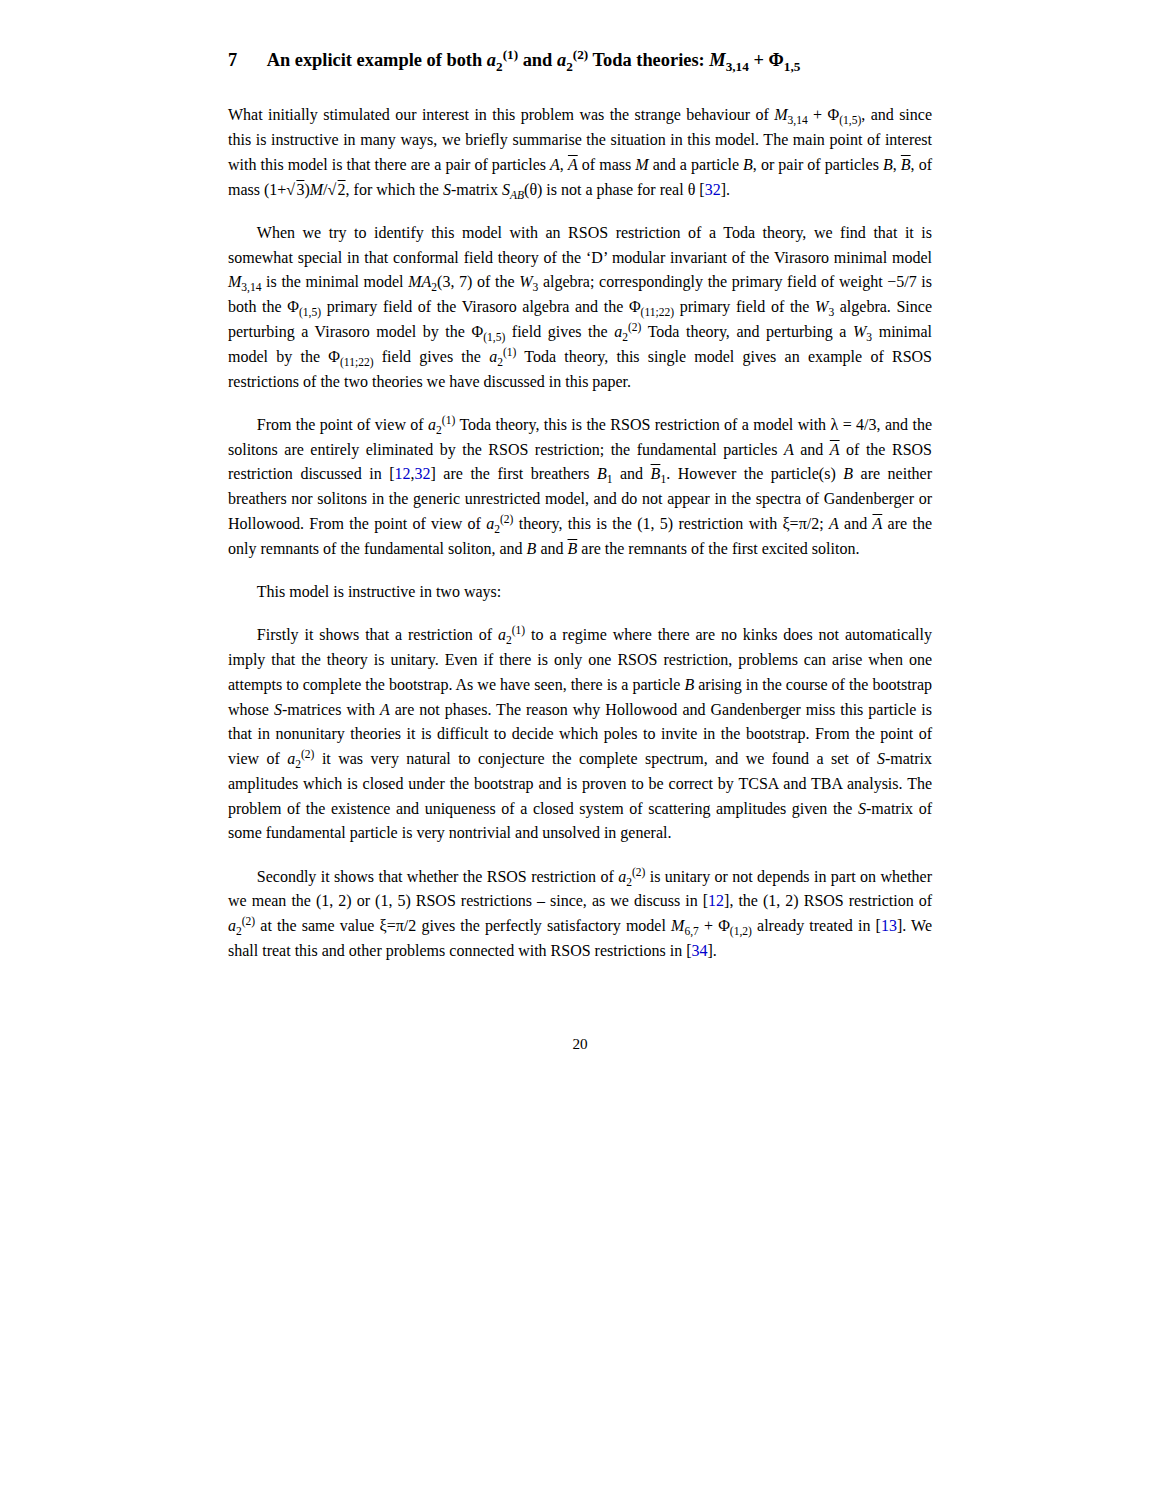7 An explicit example of both a2(1) and a2(2) Toda theories: M3,14 + Φ1,5
What initially stimulated our interest in this problem was the strange behaviour of M3,14 + Φ(1,5), and since this is instructive in many ways, we briefly summarise the situation in this model. The main point of interest with this model is that there are a pair of particles A, A of mass M and a particle B, or pair of particles B, B, of mass (1+√3)M/√2, for which the S-matrix SAB(θ) is not a phase for real θ [32].
When we try to identify this model with an RSOS restriction of a Toda theory, we find that it is somewhat special in that conformal field theory of the ‘D’ modular invariant of the Virasoro minimal model M3,14 is the minimal model MA2(3, 7) of the W3 algebra; correspondingly the primary field of weight −5/7 is both the Φ(1,5) primary field of the Virasoro algebra and the Φ(11;22) primary field of the W3 algebra. Since perturbing a Virasoro model by the Φ(1,5) field gives the a2(2) Toda theory, and perturbing a W3 minimal model by the Φ(11;22) field gives the a2(1) Toda theory, this single model gives an example of RSOS restrictions of the two theories we have discussed in this paper.
From the point of view of a2(1) Toda theory, this is the RSOS restriction of a model with λ = 4/3, and the solitons are entirely eliminated by the RSOS restriction; the fundamental particles A and A of the RSOS restriction discussed in [12,32] are the first breathers B1 and B1. However the particle(s) B are neither breathers nor solitons in the generic unrestricted model, and do not appear in the spectra of Gandenberger or Hollowood. From the point of view of a2(2) theory, this is the (1, 5) restriction with ξ=π/2; A and A are the only remnants of the fundamental soliton, and B and B are the remnants of the first excited soliton.
This model is instructive in two ways:
Firstly it shows that a restriction of a2(1) to a regime where there are no kinks does not automatically imply that the theory is unitary. Even if there is only one RSOS restriction, problems can arise when one attempts to complete the bootstrap. As we have seen, there is a particle B arising in the course of the bootstrap whose S-matrices with A are not phases. The reason why Hollowood and Gandenberger miss this particle is that in nonunitary theories it is difficult to decide which poles to invite in the bootstrap. From the point of view of a2(2) it was very natural to conjecture the complete spectrum, and we found a set of S-matrix amplitudes which is closed under the bootstrap and is proven to be correct by TCSA and TBA analysis. The problem of the existence and uniqueness of a closed system of scattering amplitudes given the S-matrix of some fundamental particle is very nontrivial and unsolved in general.
Secondly it shows that whether the RSOS restriction of a2(2) is unitary or not depends in part on whether we mean the (1, 2) or (1, 5) RSOS restrictions – since, as we discuss in [12], the (1, 2) RSOS restriction of a2(2) at the same value ξ=π/2 gives the perfectly satisfactory model M6,7 + Φ(1,2) already treated in [13]. We shall treat this and other problems connected with RSOS restrictions in [34].
20